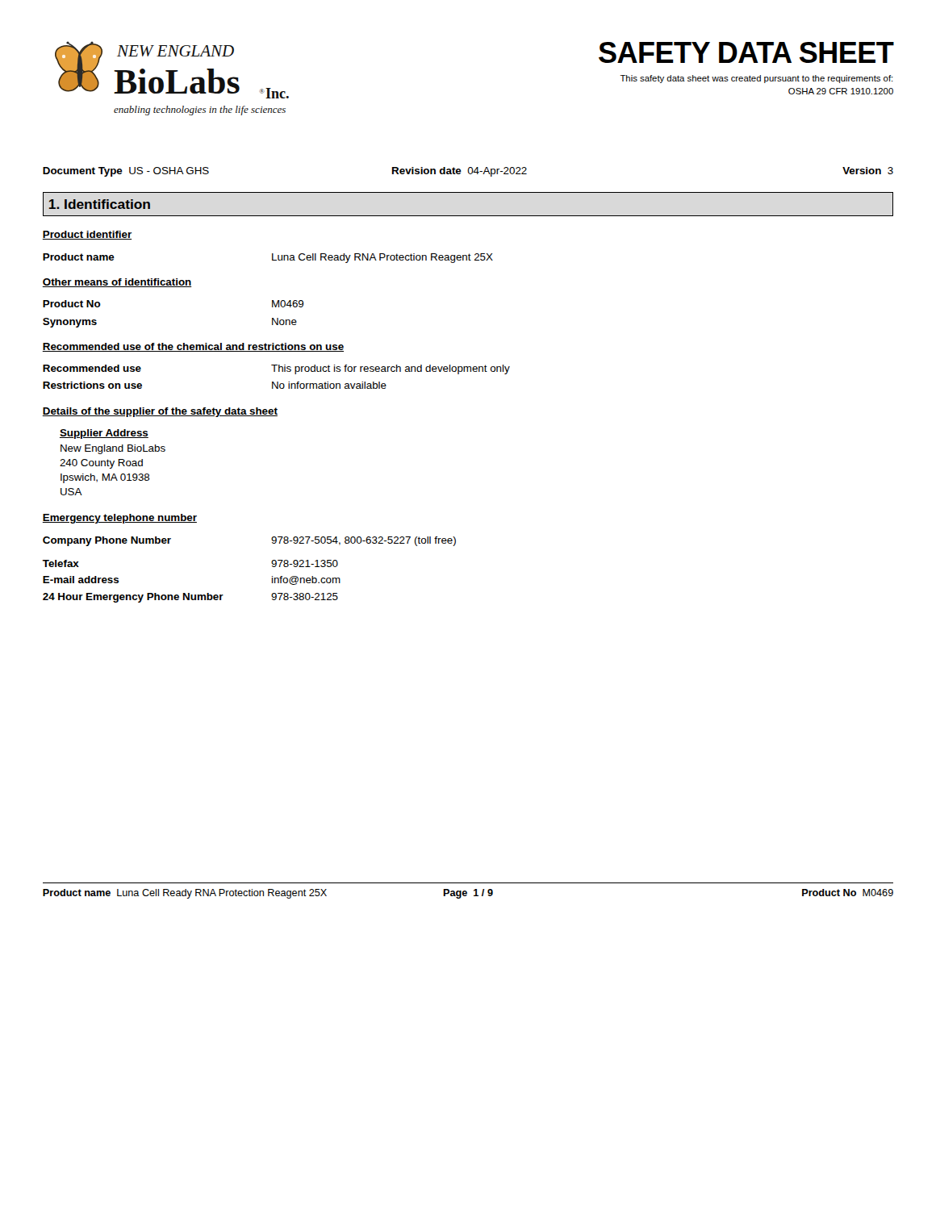NEW ENGLAND BioLabs ® Inc. enabling technologies in the life sciences
SAFETY DATA SHEET
This safety data sheet was created pursuant to the requirements of:
OSHA 29 CFR 1910.1200
Document Type US - OSHA GHS
Revision date 04-Apr-2022
Version 3
1. Identification
Product identifier
Product name
Luna Cell Ready RNA Protection Reagent 25X
Other means of identification
Product No
M0469
Synonyms
None
Recommended use of the chemical and restrictions on use
Recommended use
This product is for research and development only
Restrictions on use
No information available
Details of the supplier of the safety data sheet
Supplier Address
New England BioLabs
240 County Road
Ipswich, MA 01938
USA
Emergency telephone number
Company Phone Number
978-927-5054, 800-632-5227 (toll free)
Telefax
978-921-1350
E-mail address
info@neb.com
24 Hour Emergency Phone Number
978-380-2125
Product name Luna Cell Ready RNA Protection Reagent 25X
Page 1 / 9
Product No M0469